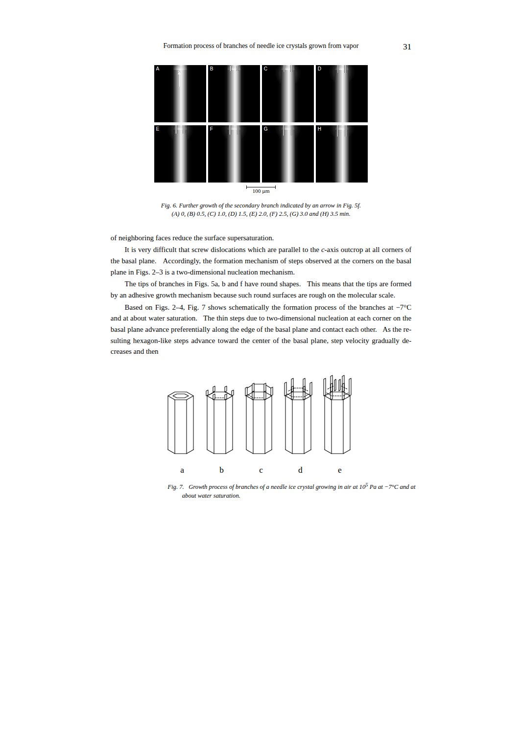Formation process of branches of needle ice crystals grown from vapor 31
A c
B
C
D
E
F
G
H
100 µm
Fig. 6. Further growth of the secondary branch indicated by an arrow in Fig. 5f. (A) 0, (B) 0.5, (C) 1.0, (D) 1.5, (E) 2.0, (F) 2.5, (G) 3.0 and (H) 3.5 min.
of neighboring faces reduce the surface supersaturation.
It is very difficult that screw dislocations which are parallel to the c-axis outcrop at all corners of the basal plane. Accordingly, the formation mechanism of steps observed at the corners on the basal plane in Figs. 2–3 is a two-dimensional nucleation mechanism.
The tips of branches in Figs. 5a, b and f have round shapes. This means that the tips are formed by an adhesive growth mechanism because such round surfaces are rough on the molecular scale.
Based on Figs. 2–4, Fig. 7 shows schematically the formation process of the branches at −7°C and at about water saturation. The thin steps due to two-dimensional nucleation at each corner on the basal plane advance preferentially along the edge of the basal plane and contact each other. As the resulting hexagon-like steps advance toward the center of the basal plane, step velocity gradually decreases and then
a b c d e
Fig. 7. Growth process of branches of a needle ice crystal growing in air at 105 Pa at −7°C and at about water saturation.